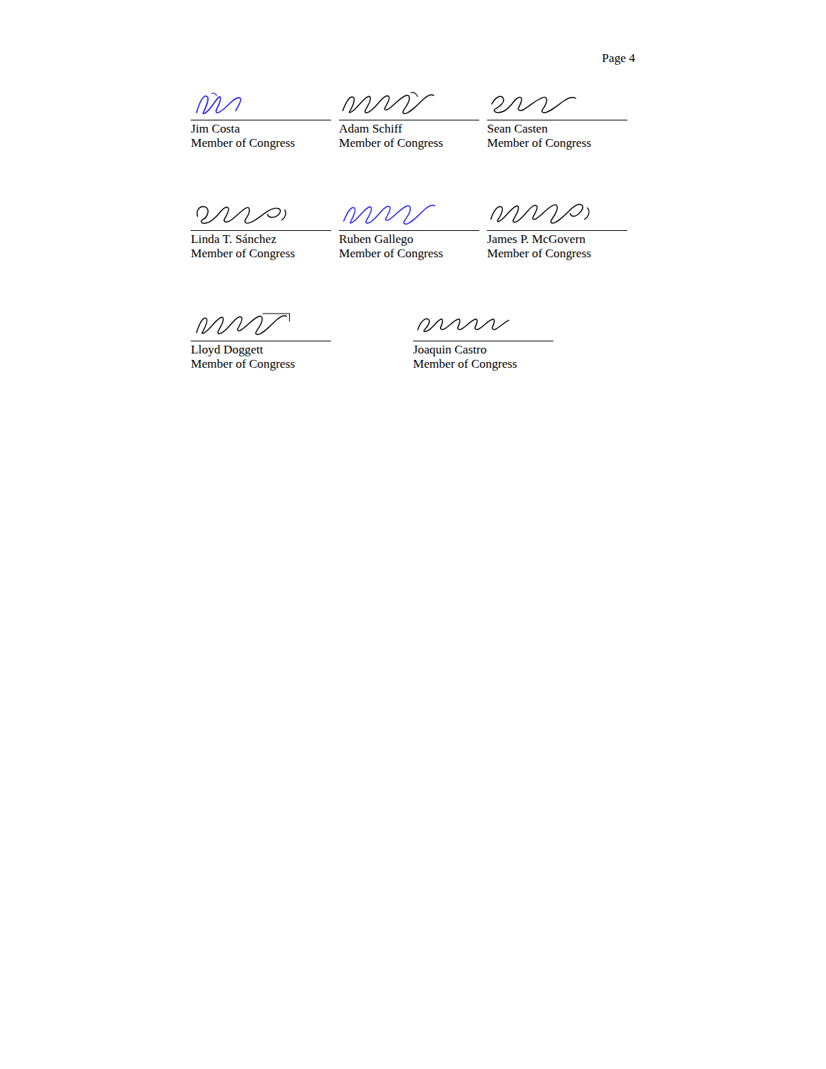Page 4
| Jim Costa Member of Congress | Adam Schiff Member of Congress | Sean Casten Member of Congress |
| Linda T. Sánchez Member of Congress | Ruben Gallego Member of Congress | James P. McGovern Member of Congress |
| Lloyd Doggett Member of Congress | Joaquin Castro Member of Congress |